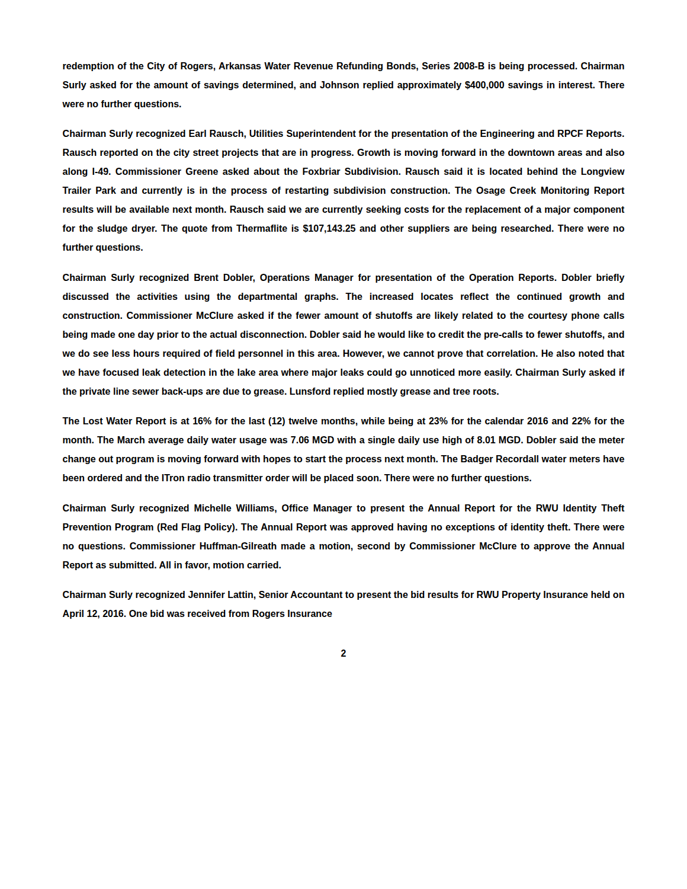redemption of the City of Rogers, Arkansas Water Revenue Refunding Bonds, Series 2008-B is being processed. Chairman Surly asked for the amount of savings determined, and Johnson replied approximately $400,000 savings in interest. There were no further questions.
Chairman Surly recognized Earl Rausch, Utilities Superintendent for the presentation of the Engineering and RPCF Reports. Rausch reported on the city street projects that are in progress. Growth is moving forward in the downtown areas and also along I-49. Commissioner Greene asked about the Foxbriar Subdivision. Rausch said it is located behind the Longview Trailer Park and currently is in the process of restarting subdivision construction. The Osage Creek Monitoring Report results will be available next month. Rausch said we are currently seeking costs for the replacement of a major component for the sludge dryer. The quote from Thermaflite is $107,143.25 and other suppliers are being researched. There were no further questions.
Chairman Surly recognized Brent Dobler, Operations Manager for presentation of the Operation Reports. Dobler briefly discussed the activities using the departmental graphs. The increased locates reflect the continued growth and construction. Commissioner McClure asked if the fewer amount of shutoffs are likely related to the courtesy phone calls being made one day prior to the actual disconnection. Dobler said he would like to credit the pre-calls to fewer shutoffs, and we do see less hours required of field personnel in this area. However, we cannot prove that correlation. He also noted that we have focused leak detection in the lake area where major leaks could go unnoticed more easily. Chairman Surly asked if the private line sewer back-ups are due to grease. Lunsford replied mostly grease and tree roots.
The Lost Water Report is at 16% for the last (12) twelve months, while being at 23% for the calendar 2016 and 22% for the month. The March average daily water usage was 7.06 MGD with a single daily use high of 8.01 MGD. Dobler said the meter change out program is moving forward with hopes to start the process next month. The Badger Recordall water meters have been ordered and the ITron radio transmitter order will be placed soon. There were no further questions.
Chairman Surly recognized Michelle Williams, Office Manager to present the Annual Report for the RWU Identity Theft Prevention Program (Red Flag Policy). The Annual Report was approved having no exceptions of identity theft. There were no questions. Commissioner Huffman-Gilreath made a motion, second by Commissioner McClure to approve the Annual Report as submitted. All in favor, motion carried.
Chairman Surly recognized Jennifer Lattin, Senior Accountant to present the bid results for RWU Property Insurance held on April 12, 2016. One bid was received from Rogers Insurance
2